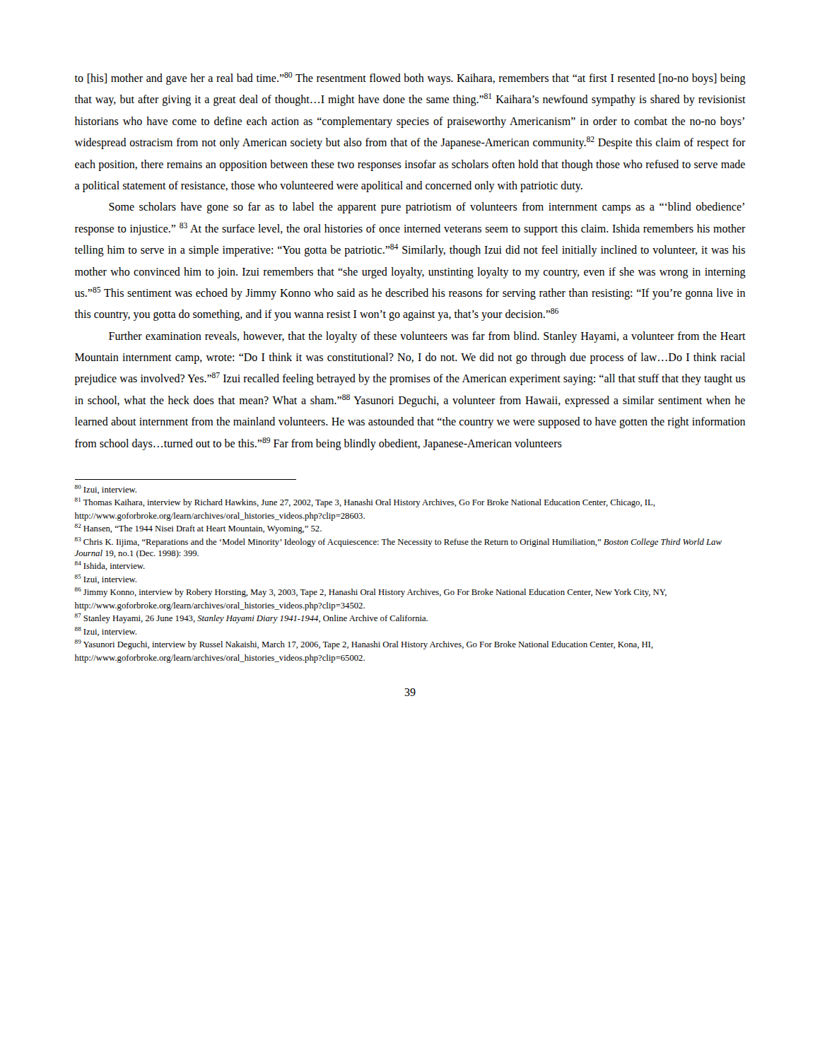to [his] mother and gave her a real bad time.”80 The resentment flowed both ways. Kaihara, remembers that “at first I resented [no-no boys] being that way, but after giving it a great deal of thought…I might have done the same thing.”81 Kaihara’s newfound sympathy is shared by revisionist historians who have come to define each action as “complementary species of praiseworthy Americanism” in order to combat the no-no boys’ widespread ostracism from not only American society but also from that of the Japanese-American community.82 Despite this claim of respect for each position, there remains an opposition between these two responses insofar as scholars often hold that though those who refused to serve made a political statement of resistance, those who volunteered were apolitical and concerned only with patriotic duty.
Some scholars have gone so far as to label the apparent pure patriotism of volunteers from internment camps as a “‘blind obedience’ response to injustice.” 83 At the surface level, the oral histories of once interned veterans seem to support this claim. Ishida remembers his mother telling him to serve in a simple imperative: “You gotta be patriotic.”84 Similarly, though Izui did not feel initially inclined to volunteer, it was his mother who convinced him to join. Izui remembers that “she urged loyalty, unstinting loyalty to my country, even if she was wrong in interning us.”85 This sentiment was echoed by Jimmy Konno who said as he described his reasons for serving rather than resisting: “If you’re gonna live in this country, you gotta do something, and if you wanna resist I won’t go against ya, that’s your decision.”86
Further examination reveals, however, that the loyalty of these volunteers was far from blind. Stanley Hayami, a volunteer from the Heart Mountain internment camp, wrote: “Do I think it was constitutional? No, I do not. We did not go through due process of law…Do I think racial prejudice was involved? Yes.”87 Izui recalled feeling betrayed by the promises of the American experiment saying: “all that stuff that they taught us in school, what the heck does that mean? What a sham.”88 Yasunori Deguchi, a volunteer from Hawaii, expressed a similar sentiment when he learned about internment from the mainland volunteers. He was astounded that “the country we were supposed to have gotten the right information from school days…turned out to be this.”89 Far from being blindly obedient, Japanese-American volunteers
80 Izui, interview.
81 Thomas Kaihara, interview by Richard Hawkins, June 27, 2002, Tape 3, Hanashi Oral History Archives, Go For Broke National Education Center, Chicago, IL,
http://www.goforbroke.org/learn/archives/oral_histories_videos.php?clip=28603.
82 Hansen, “The 1944 Nisei Draft at Heart Mountain, Wyoming,” 52.
83 Chris K. Iijima, “Reparations and the ‘Model Minority’ Ideology of Acquiescence: The Necessity to Refuse the Return to Original Humiliation,” Boston College Third World Law Journal 19, no.1 (Dec. 1998): 399.
84 Ishida, interview.
85 Izui, interview.
86 Jimmy Konno, interview by Robery Horsting, May 3, 2003, Tape 2, Hanashi Oral History Archives, Go For Broke National Education Center, New York City, NY,
http://www.goforbroke.org/learn/archives/oral_histories_videos.php?clip=34502.
87 Stanley Hayami, 26 June 1943, Stanley Hayami Diary 1941-1944, Online Archive of California.
88 Izui, interview.
89 Yasunori Deguchi, interview by Russel Nakaishi, March 17, 2006, Tape 2, Hanashi Oral History Archives, Go For Broke National Education Center, Kona, HI,
http://www.goforbroke.org/learn/archives/oral_histories_videos.php?clip=65002.
39